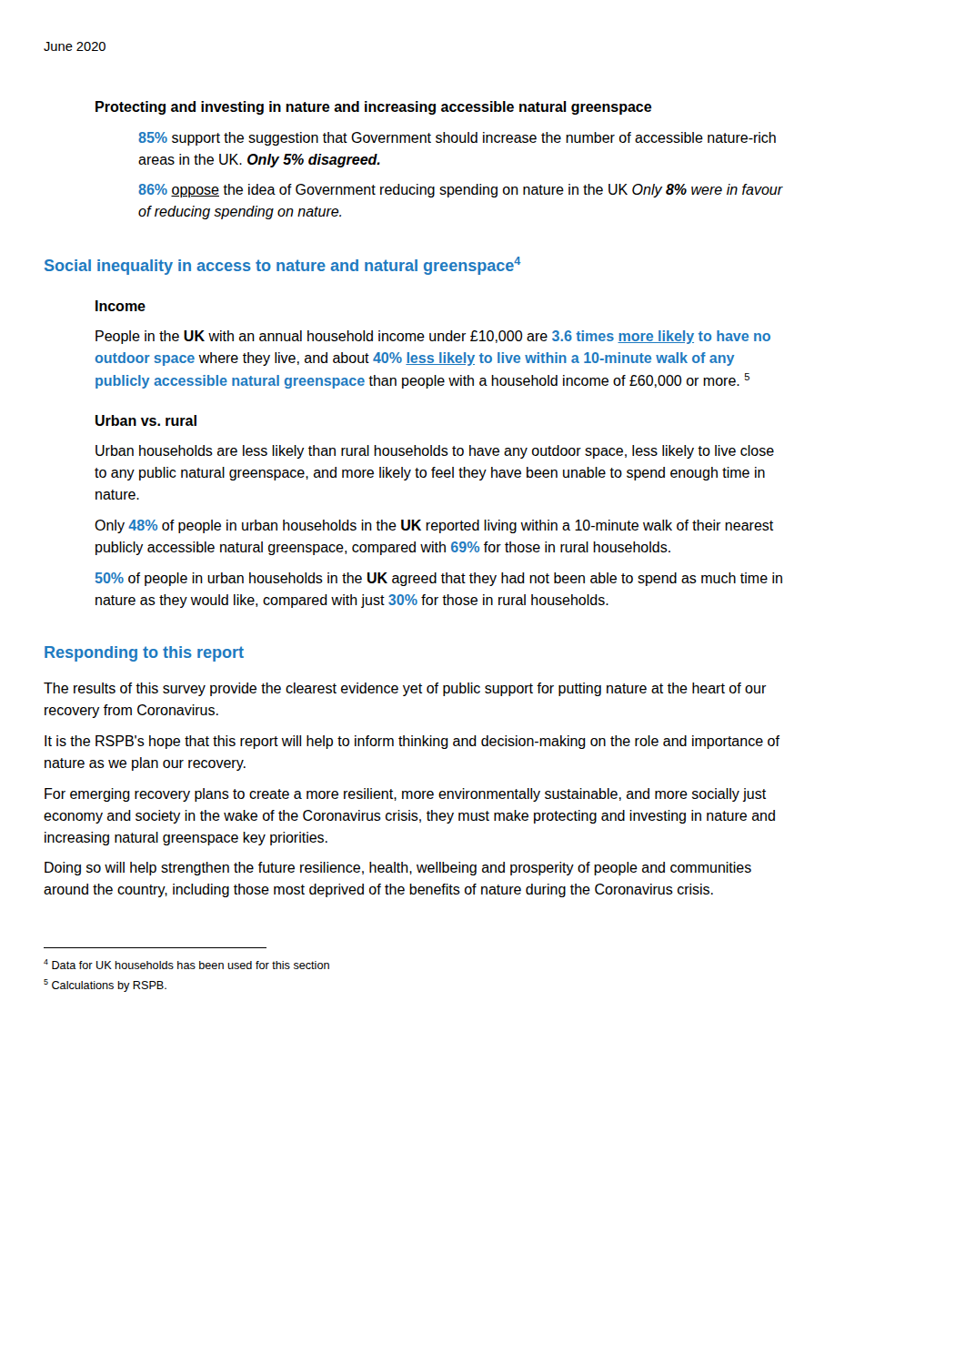June 2020
Protecting and investing in nature and increasing accessible natural greenspace
85% support the suggestion that Government should increase the number of accessible nature-rich areas in the UK. Only 5% disagreed.
86% oppose the idea of Government reducing spending on nature in the UK Only 8% were in favour of reducing spending on nature.
Social inequality in access to nature and natural greenspace4
Income
People in the UK with an annual household income under £10,000 are 3.6 times more likely to have no outdoor space where they live, and about 40% less likely to live within a 10-minute walk of any publicly accessible natural greenspace than people with a household income of £60,000 or more. 5
Urban vs. rural
Urban households are less likely than rural households to have any outdoor space, less likely to live close to any public natural greenspace, and more likely to feel they have been unable to spend enough time in nature.
Only 48% of people in urban households in the UK reported living within a 10-minute walk of their nearest publicly accessible natural greenspace, compared with 69% for those in rural households.
50% of people in urban households in the UK agreed that they had not been able to spend as much time in nature as they would like, compared with just 30% for those in rural households.
Responding to this report
The results of this survey provide the clearest evidence yet of public support for putting nature at the heart of our recovery from Coronavirus.
It is the RSPB's hope that this report will help to inform thinking and decision-making on the role and importance of nature as we plan our recovery.
For emerging recovery plans to create a more resilient, more environmentally sustainable, and more socially just economy and society in the wake of the Coronavirus crisis, they must make protecting and investing in nature and increasing natural greenspace key priorities.
Doing so will help strengthen the future resilience, health, wellbeing and prosperity of people and communities around the country, including those most deprived of the benefits of nature during the Coronavirus crisis.
4 Data for UK households has been used for this section
5 Calculations by RSPB.